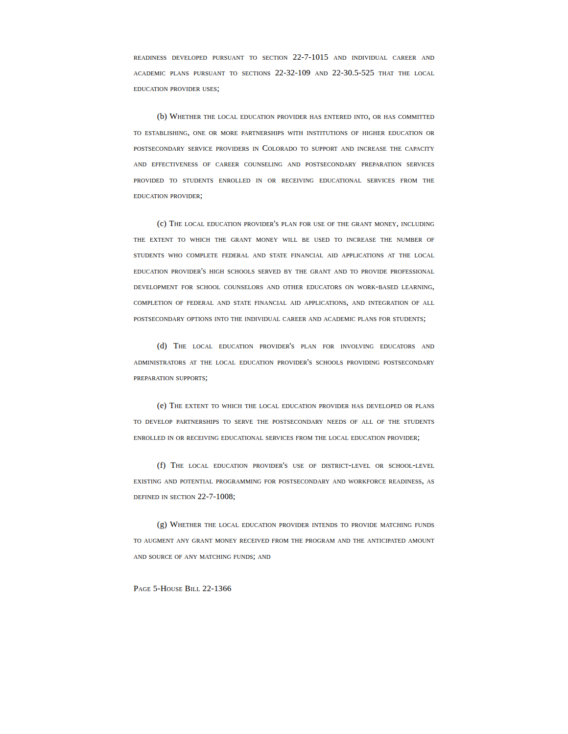readiness developed pursuant to section 22-7-1015 and individual career and academic plans pursuant to sections 22-32-109 and 22-30.5-525 that the local education provider uses;
(b) Whether the local education provider has entered into, or has committed to establishing, one or more partnerships with institutions of higher education or postsecondary service providers in Colorado to support and increase the capacity and effectiveness of career counseling and postsecondary preparation services provided to students enrolled in or receiving educational services from the education provider;
(c) The local education provider's plan for use of the grant money, including the extent to which the grant money will be used to increase the number of students who complete federal and state financial aid applications at the local education provider's high schools served by the grant and to provide professional development for school counselors and other educators on work-based learning, completion of federal and state financial aid applications, and integration of all postsecondary options into the individual career and academic plans for students;
(d) The local education provider's plan for involving educators and administrators at the local education provider's schools providing postsecondary preparation supports;
(e) The extent to which the local education provider has developed or plans to develop partnerships to serve the postsecondary needs of all of the students enrolled in or receiving educational services from the local education provider;
(f) The local education provider's use of district-level or school-level existing and potential programming for postsecondary and workforce readiness, as defined in section 22-7-1008;
(g) Whether the local education provider intends to provide matching funds to augment any grant money received from the program and the anticipated amount and source of any matching funds; and
Page 5-House Bill 22-1366